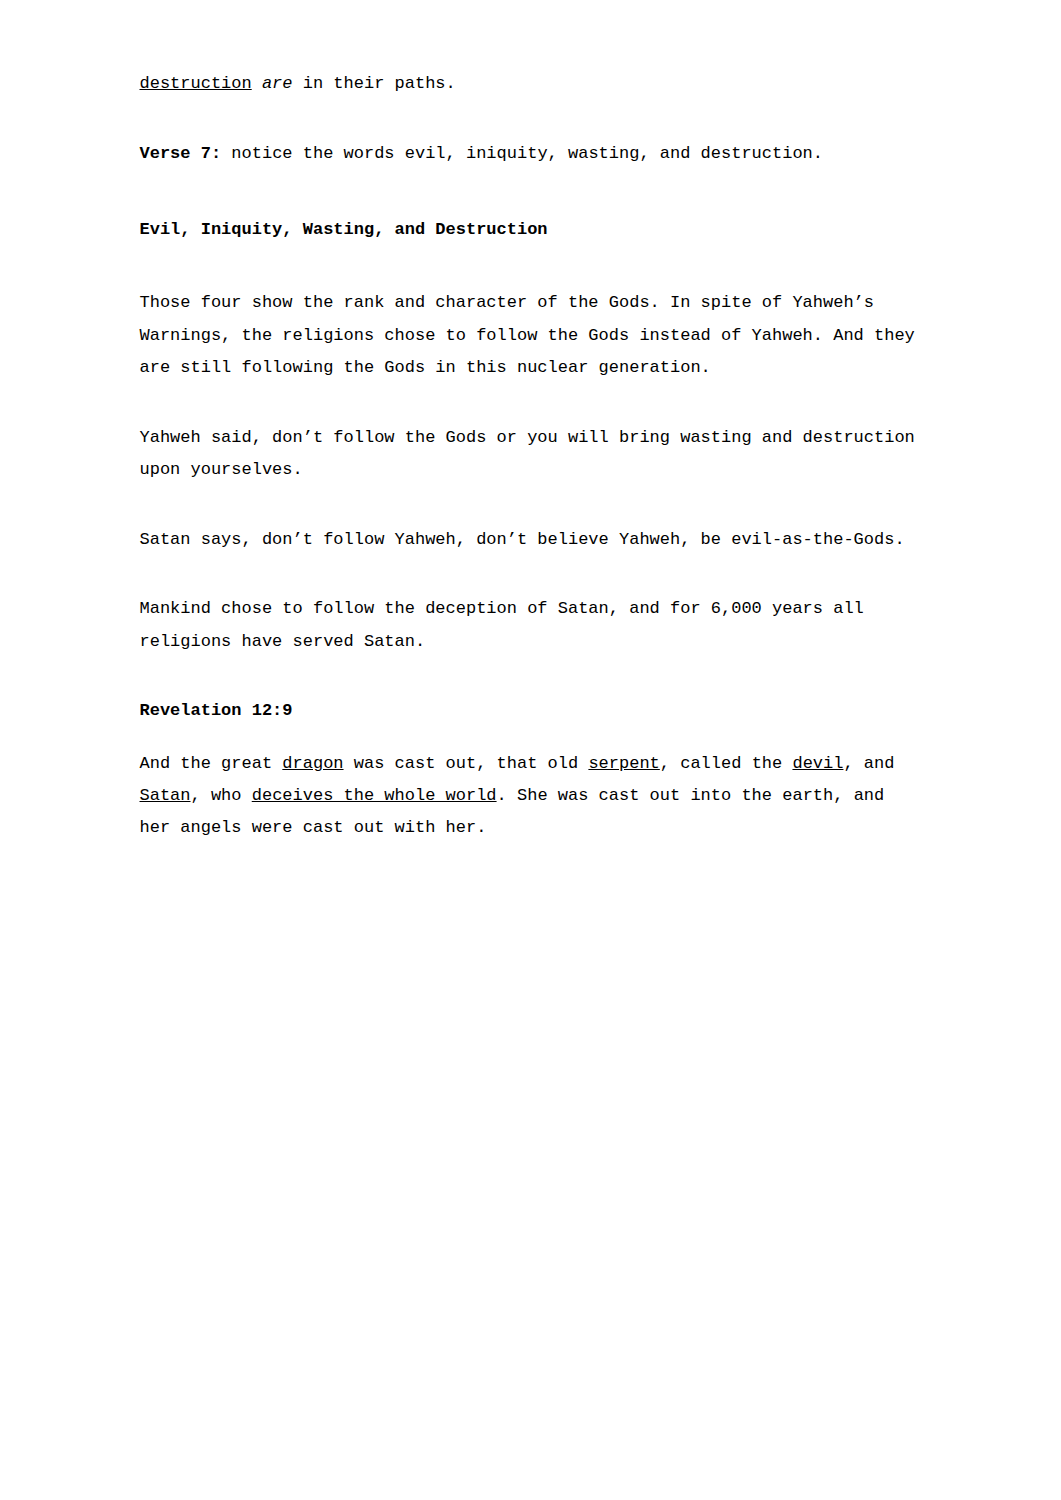destruction are in their paths.
Verse 7: notice the words evil, iniquity, wasting, and destruction.
Evil, Iniquity, Wasting, and Destruction
Those four show the rank and character of the Gods. In spite of Yahweh’s Warnings, the religions chose to follow the Gods instead of Yahweh. And they are still following the Gods in this nuclear generation.
Yahweh said, don’t follow the Gods or you will bring wasting and destruction upon yourselves.
Satan says, don’t follow Yahweh, don’t believe Yahweh, be evil-as-the-Gods.
Mankind chose to follow the deception of Satan, and for 6,000 years all religions have served Satan.
Revelation 12:9
And the great dragon was cast out, that old serpent, called the devil, and Satan, who deceives the whole world. She was cast out into the earth, and her angels were cast out with her.